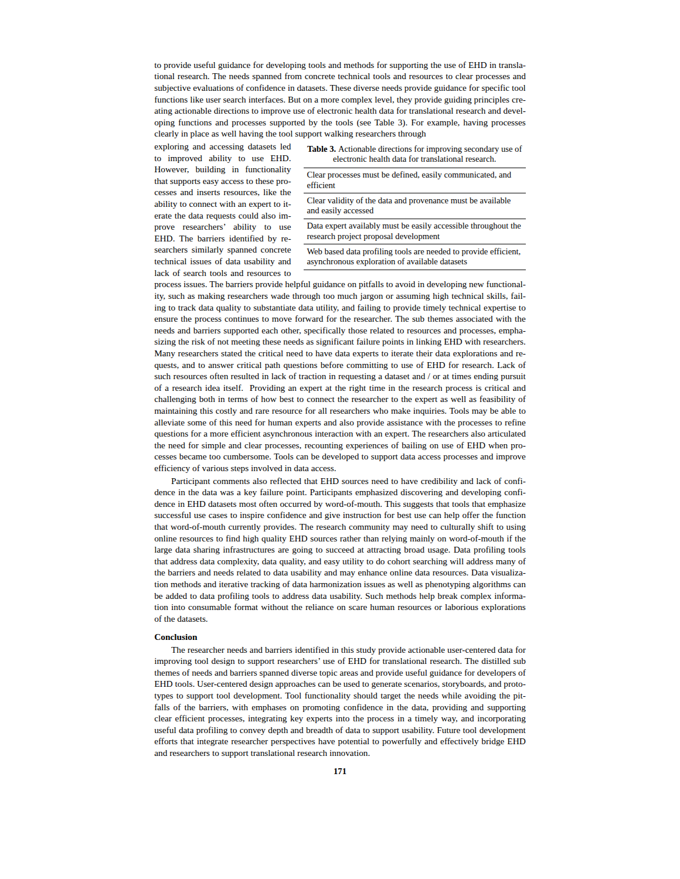to provide useful guidance for developing tools and methods for supporting the use of EHD in translational research. The needs spanned from concrete technical tools and resources to clear processes and subjective evaluations of confidence in datasets. These diverse needs provide guidance for specific tool functions like user search interfaces. But on a more complex level, they provide guiding principles creating actionable directions to improve use of electronic health data for translational research and developing functions and processes supported by the tools (see Table 3). For example, having processes clearly in place as well having the tool support walking researchers through
Table 3. Actionable directions for improving secondary use of electronic health data for translational research.
| Clear processes must be defined, easily communicated, and efficient |
| Clear validity of the data and provenance must be available and easily accessed |
| Data expert availably must be easily accessible throughout the research project proposal development |
| Web based data profiling tools are needed to provide efficient, asynchronous exploration of available datasets |
exploring and accessing datasets led to improved ability to use EHD. However, building in functionality that supports easy access to these processes and inserts resources, like the ability to connect with an expert to iterate the data requests could also improve researchers’ ability to use EHD. The barriers identified by researchers similarly spanned concrete technical issues of data usability and lack of search tools and resources to process issues. The barriers provide helpful guidance on pitfalls to avoid in developing new functionality, such as making researchers wade through too much jargon or assuming high technical skills, failing to track data quality to substantiate data utility, and failing to provide timely technical expertise to ensure the process continues to move forward for the researcher. The sub themes associated with the needs and barriers supported each other, specifically those related to resources and processes, emphasizing the risk of not meeting these needs as significant failure points in linking EHD with researchers. Many researchers stated the critical need to have data experts to iterate their data explorations and requests, and to answer critical path questions before committing to use of EHD for research. Lack of such resources often resulted in lack of traction in requesting a dataset and / or at times ending pursuit of a research idea itself. Providing an expert at the right time in the research process is critical and challenging both in terms of how best to connect the researcher to the expert as well as feasibility of maintaining this costly and rare resource for all researchers who make inquiries. Tools may be able to alleviate some of this need for human experts and also provide assistance with the processes to refine questions for a more efficient asynchronous interaction with an expert. The researchers also articulated the need for simple and clear processes, recounting experiences of bailing on use of EHD when processes became too cumbersome. Tools can be developed to support data access processes and improve efficiency of various steps involved in data access.
Participant comments also reflected that EHD sources need to have credibility and lack of confidence in the data was a key failure point. Participants emphasized discovering and developing confidence in EHD datasets most often occurred by word-of-mouth. This suggests that tools that emphasize successful use cases to inspire confidence and give instruction for best use can help offer the function that word-of-mouth currently provides. The research community may need to culturally shift to using online resources to find high quality EHD sources rather than relying mainly on word-of-mouth if the large data sharing infrastructures are going to succeed at attracting broad usage. Data profiling tools that address data complexity, data quality, and easy utility to do cohort searching will address many of the barriers and needs related to data usability and may enhance online data resources. Data visualization methods and iterative tracking of data harmonization issues as well as phenotyping algorithms can be added to data profiling tools to address data usability. Such methods help break complex information into consumable format without the reliance on scare human resources or laborious explorations of the datasets.
Conclusion
The researcher needs and barriers identified in this study provide actionable user-centered data for improving tool design to support researchers’ use of EHD for translational research. The distilled sub themes of needs and barriers spanned diverse topic areas and provide useful guidance for developers of EHD tools. User-centered design approaches can be used to generate scenarios, storyboards, and prototypes to support tool development. Tool functionality should target the needs while avoiding the pitfalls of the barriers, with emphases on promoting confidence in the data, providing and supporting clear efficient processes, integrating key experts into the process in a timely way, and incorporating useful data profiling to convey depth and breadth of data to support usability. Future tool development efforts that integrate researcher perspectives have potential to powerfully and effectively bridge EHD and researchers to support translational research innovation.
171